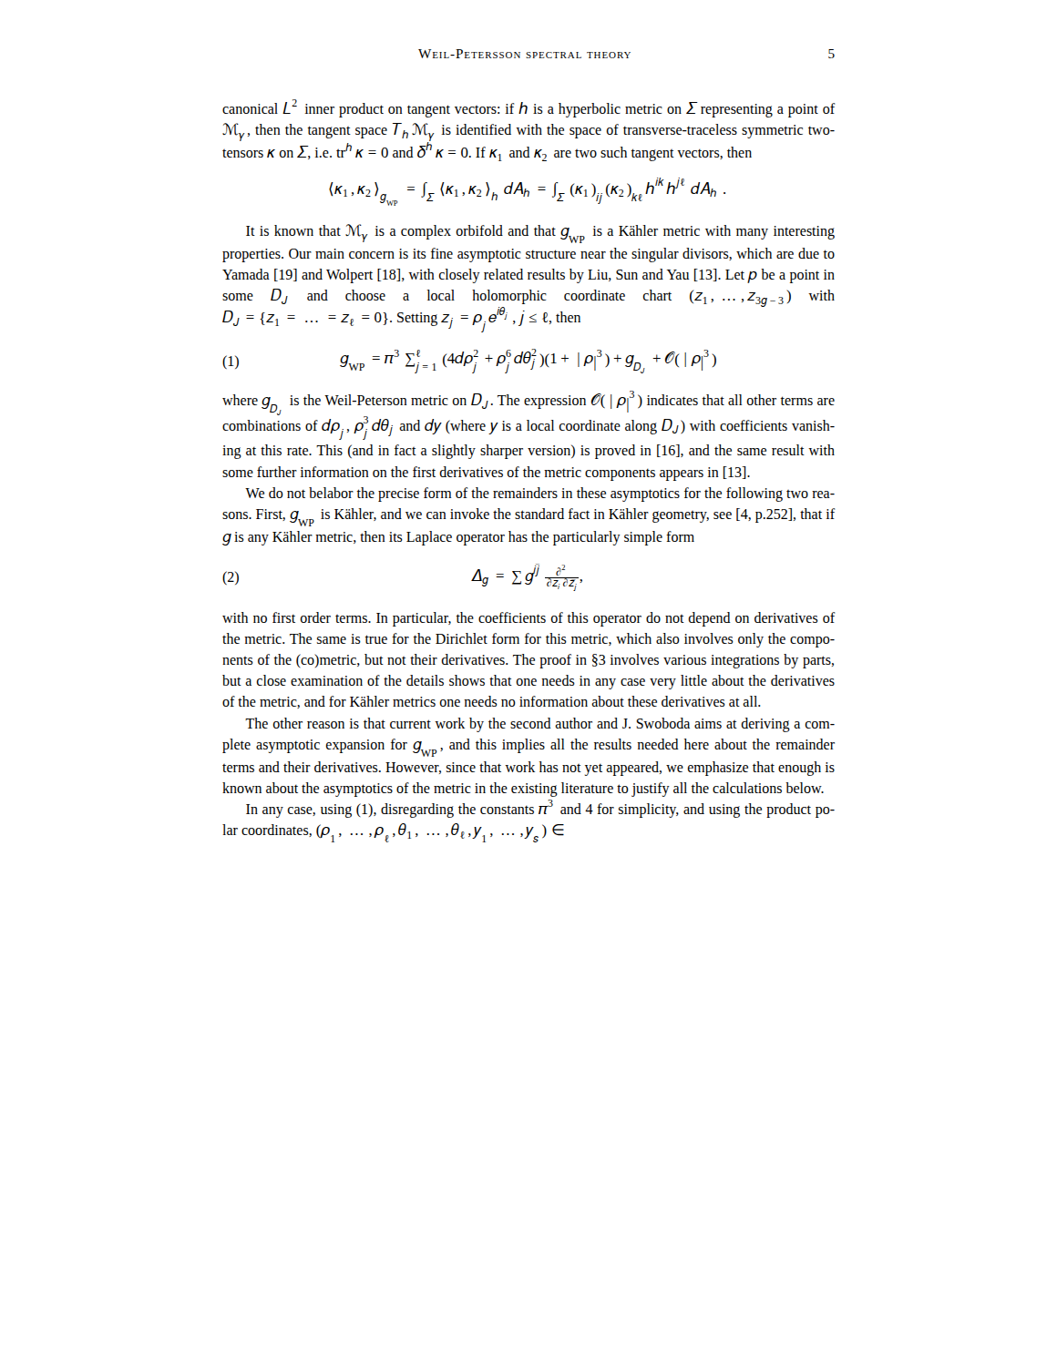Weil-Petersson spectral theory 5
canonical L2 inner product on tangent vectors: if h is a hyperbolic metric on Σ representing a point of ℳγ, then the tangent space Thℳγ is identified with the space of transverse-traceless symmetric two-tensors κ on Σ, i.e. trhκ=0 and δhκ=0. If κ1 and κ2 are two such tangent vectors, then
⟨κ1,κ2⟩ gWP = ∫Σ ⟨κ1,κ2⟩ h dAh = ∫Σ (κ1)ij (κ2)kℓ hik hjℓ dAh .
It is known that ℳγ is a complex orbifold and that gWP is a Kähler metric with many interesting properties. Our main concern is its fine asymptotic structure near the singular divisors, which are due to Yamada [19] and Wolpert [18], with closely related results by Liu, Sun and Yau [13]. Let p be a point in some DJ and choose a local holomorphic coordinate chart (z1,…,z3g−3) with DJ={z1=…=zℓ=0}. Setting zj=ρjeiθj, j≤ℓ, then
(1) gWP = π3 ∑ j=1 ℓ (4dρj2 + ρj6dθj2) (1+|ρ|3) + gDJ + 𝒪(|ρ|3)
where gDJ is the Weil-Peterson metric on DJ. The expression 𝒪(|ρ|3) indicates that all other terms are combinations of dρj, ρj3dθj and dy (where y is a local coordinate along DJ) with coefficients vanishing at this rate. This (and in fact a slightly sharper version) is proved in [16], and the same result with some further information on the first derivatives of the metric components appears in [13].
We do not belabor the precise form of the remainders in these asymptotics for the following two reasons. First, gWP is Kähler, and we can invoke the standard fact in Kähler geometry, see [4, p.252], that if g is any Kähler metric, then its Laplace operator has the particularly simple form
(2) Δg = ∑ gij¯ ∂2 ∂zi∂zj¯ ,
with no first order terms. In particular, the coefficients of this operator do not depend on derivatives of the metric. The same is true for the Dirichlet form for this metric, which also involves only the components of the (co)metric, but not their derivatives. The proof in §3 involves various integrations by parts, but a close examination of the details shows that one needs in any case very little about the derivatives of the metric, and for Kähler metrics one needs no information about these derivatives at all.
The other reason is that current work by the second author and J. Swoboda aims at deriving a complete asymptotic expansion for gWP, and this implies all the results needed here about the remainder terms and their derivatives. However, since that work has not yet appeared, we emphasize that enough is known about the asymptotics of the metric in the existing literature to justify all the calculations below.
In any case, using (1), disregarding the constants π3 and 4 for simplicity, and using the product polar coordinates, (ρ1,…,ρℓ,θ1,…,θℓ,y1,…,ys)∈